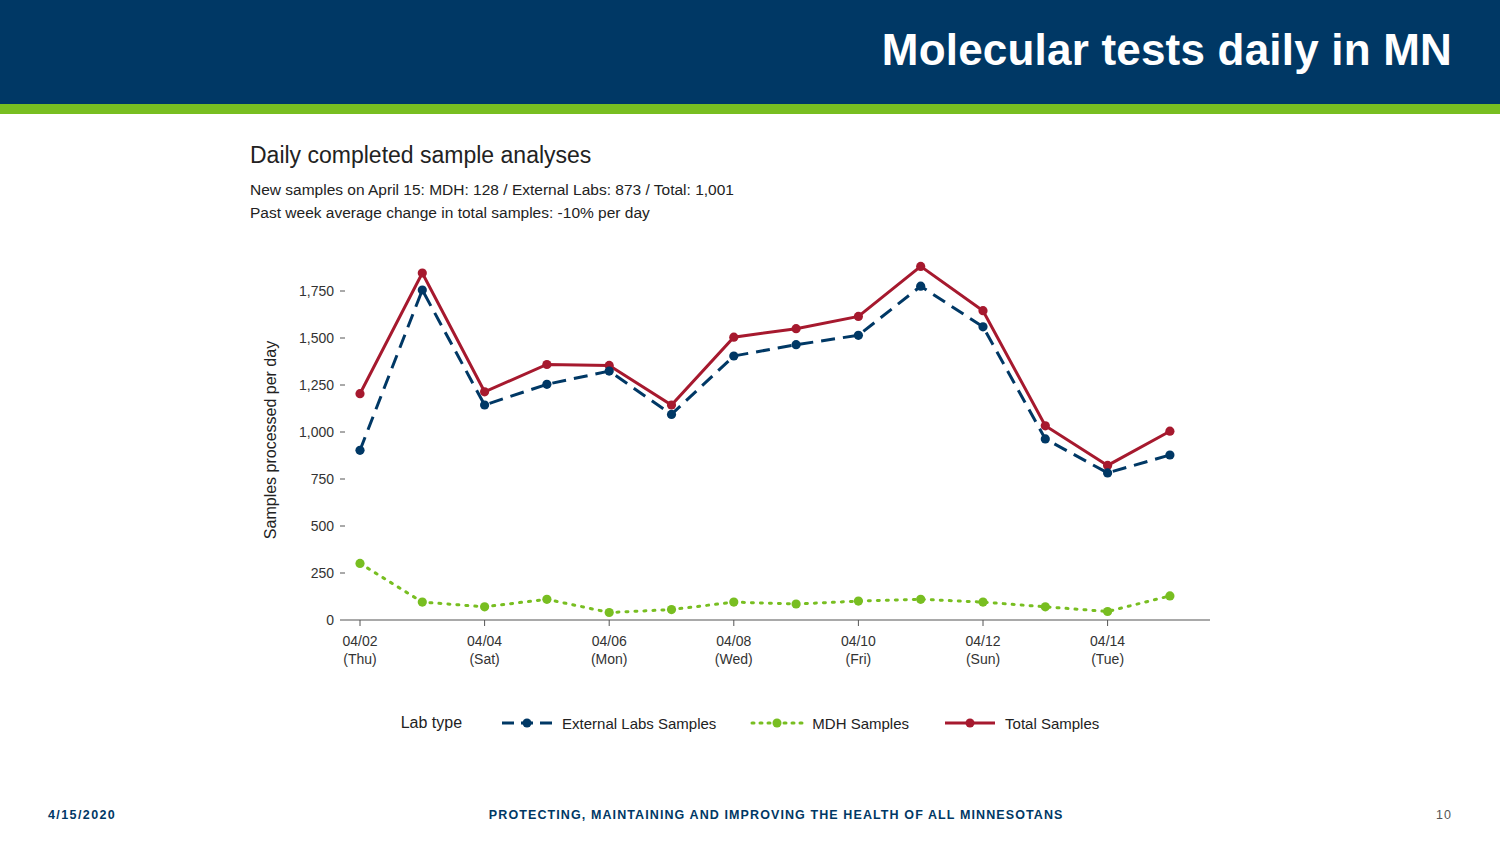Molecular tests daily in MN
Daily completed sample analyses
New samples on April 15: MDH: 128 / External Labs: 873 / Total: 1,001
Past week average change in total samples: -10% per day
Chart geometry: x: 04/02 .. 04/15 (14 points) y: 0 .. 1,750+ (axis ticks every 250) Daily completed sample analyses, April 2 – April 15 Total samples peak near 1,875 on April 11 and fall to about 1,001 on April 15. MDH samples remain low, between roughly 40 and 300 per day. Samples processed per day 0 250 500 750 1,000 1,250 1,500 1,750 04/02 (Thu) 04/04 (Sat) 04/06 (Mon) 04/08 (Wed) 04/10 (Fri) 04/12 (Sun) 04/14 (Tue) Values (approx, read from chart): date ext mdh total 04/02 900 300 1200 04/03 1750 95 1840 04/04 1140 70 1210 04/05 1250 110 1355 04/06 1320 40 1350 04/07 1090 55 1140 04/08 1400 95 1500 04/09 1460 85 1545 04/10 1510 100 1610 04/11 1770 110 1875 04/12 1555 95 1640 04/13 960 70 1030 04/14 780 45 820 04/15 875 128 1001
Lab type External Labs Samples MDH Samples Total Samples
4/15/2020 PROTECTING, MAINTAINING AND IMPROVING THE HEALTH OF ALL MINNESOTANS 10